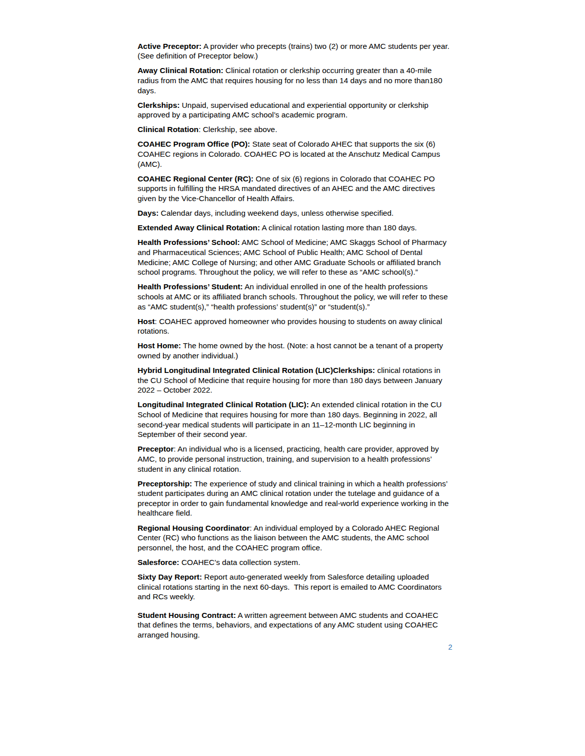Active Preceptor: A provider who precepts (trains) two (2) or more AMC students per year. (See definition of Preceptor below.)
Away Clinical Rotation: Clinical rotation or clerkship occurring greater than a 40-mile radius from the AMC that requires housing for no less than 14 days and no more than180 days.
Clerkships: Unpaid, supervised educational and experiential opportunity or clerkship approved by a participating AMC school’s academic program.
Clinical Rotation: Clerkship, see above.
COAHEC Program Office (PO): State seat of Colorado AHEC that supports the six (6) COAHEC regions in Colorado. COAHEC PO is located at the Anschutz Medical Campus (AMC).
COAHEC Regional Center (RC): One of six (6) regions in Colorado that COAHEC PO supports in fulfilling the HRSA mandated directives of an AHEC and the AMC directives given by the Vice-Chancellor of Health Affairs.
Days: Calendar days, including weekend days, unless otherwise specified.
Extended Away Clinical Rotation: A clinical rotation lasting more than 180 days.
Health Professions’ School: AMC School of Medicine; AMC Skaggs School of Pharmacy and Pharmaceutical Sciences; AMC School of Public Health; AMC School of Dental Medicine; AMC College of Nursing; and other AMC Graduate Schools or affiliated branch school programs. Throughout the policy, we will refer to these as “AMC school(s).”
Health Professions’ Student: An individual enrolled in one of the health professions schools at AMC or its affiliated branch schools. Throughout the policy, we will refer to these as “AMC student(s),” “health professions’ student(s)” or “student(s).”
Host: COAHEC approved homeowner who provides housing to students on away clinical rotations.
Host Home: The home owned by the host. (Note: a host cannot be a tenant of a property owned by another individual.)
Hybrid Longitudinal Integrated Clinical Rotation (LIC)Clerkships: clinical rotations in the CU School of Medicine that require housing for more than 180 days between January 2022 – October 2022.
Longitudinal Integrated Clinical Rotation (LIC): An extended clinical rotation in the CU School of Medicine that requires housing for more than 180 days. Beginning in 2022, all second-year medical students will participate in an 11–12-month LIC beginning in September of their second year.
Preceptor: An individual who is a licensed, practicing, health care provider, approved by AMC, to provide personal instruction, training, and supervision to a health professions’ student in any clinical rotation.
Preceptorship: The experience of study and clinical training in which a health professions’ student participates during an AMC clinical rotation under the tutelage and guidance of a preceptor in order to gain fundamental knowledge and real-world experience working in the healthcare field.
Regional Housing Coordinator: An individual employed by a Colorado AHEC Regional Center (RC) who functions as the liaison between the AMC students, the AMC school personnel, the host, and the COAHEC program office.
Salesforce: COAHEC’s data collection system.
Sixty Day Report: Report auto-generated weekly from Salesforce detailing uploaded clinical rotations starting in the next 60-days. This report is emailed to AMC Coordinators and RCs weekly.
Student Housing Contract: A written agreement between AMC students and COAHEC that defines the terms, behaviors, and expectations of any AMC student using COAHEC arranged housing.
2